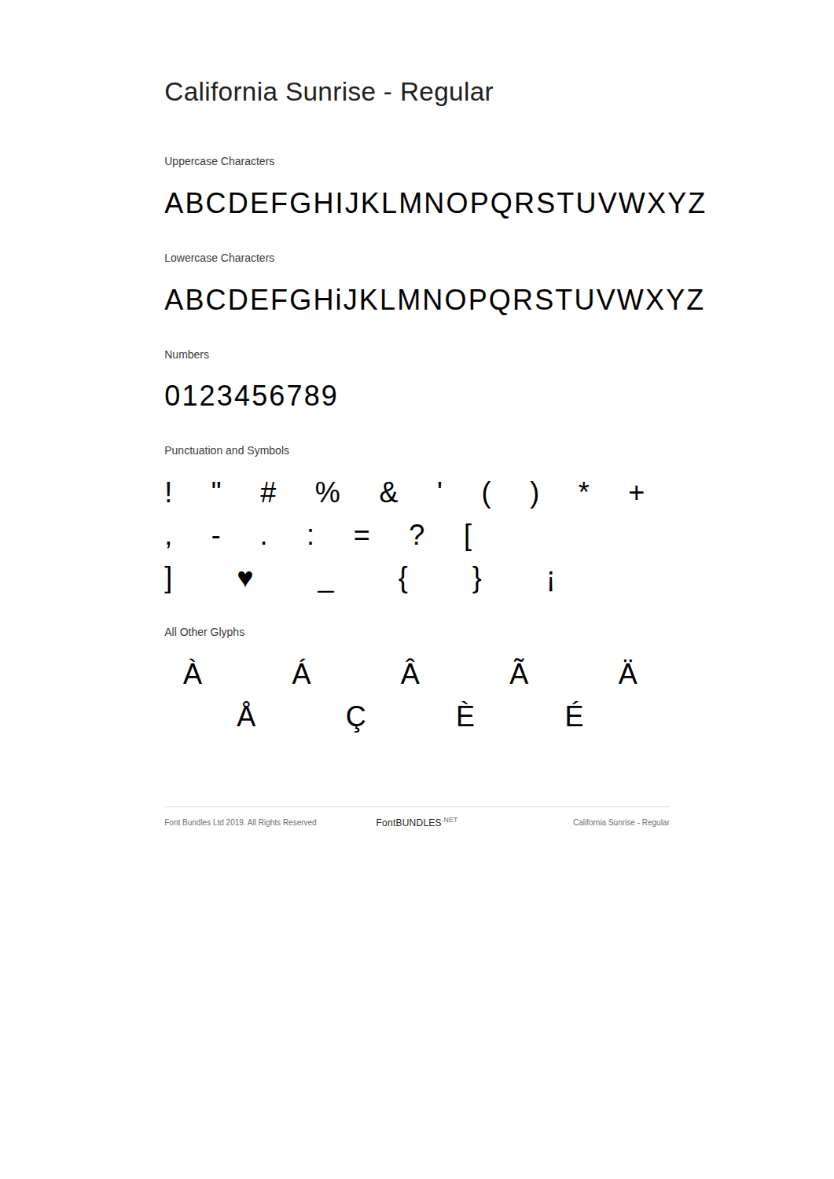California Sunrise - Regular
Uppercase Characters
ABCDEFGHIJKLMNOPQRSTUVWXYZ
Lowercase Characters
ABCDEFGHiJKLMNOPQRSTUVWXYZ
Numbers
0123456789
Punctuation and Symbols
! " # % & ' ( ) * + , - . : = ? [
] ♥ _ { } ¡
All Other Glyphs
À Á Â Ã Ä Å Ç È É
Font Bundles Ltd 2019. All Rights Reserved
FontBUNDLES.NET
California Sunrise - Regular